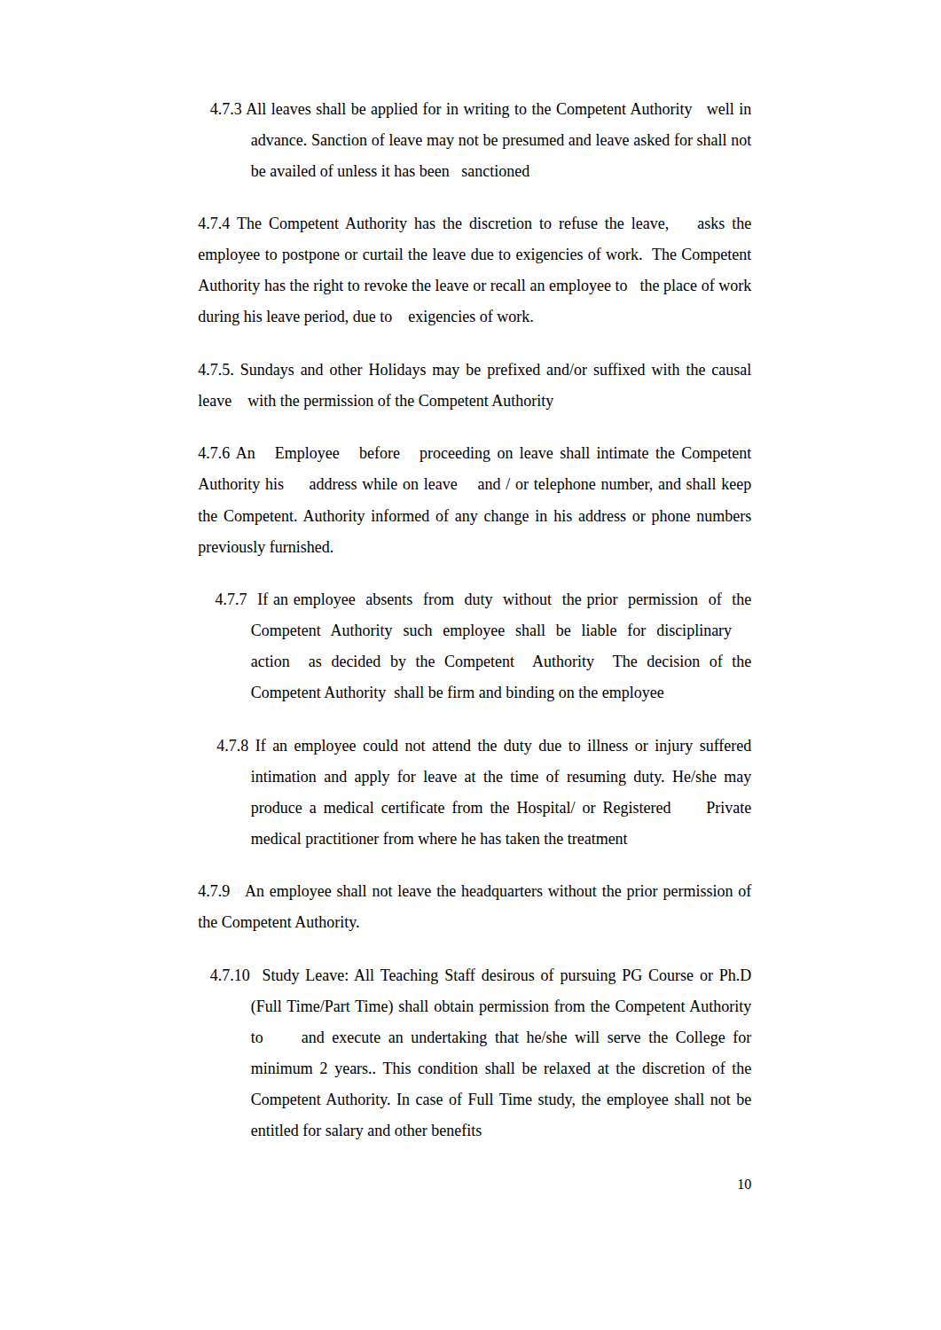4.7.3 All leaves shall be applied for in writing to the Competent Authority well in advance. Sanction of leave may not be presumed and leave asked for shall not be availed of unless it has been sanctioned
4.7.4 The Competent Authority has the discretion to refuse the leave, asks the employee to postpone or curtail the leave due to exigencies of work. The Competent Authority has the right to revoke the leave or recall an employee to the place of work during his leave period, due to exigencies of work.
4.7.5. Sundays and other Holidays may be prefixed and/or suffixed with the causal leave with the permission of the Competent Authority
4.7.6 An Employee before proceeding on leave shall intimate the Competent Authority his address while on leave and / or telephone number, and shall keep the Competent. Authority informed of any change in his address or phone numbers previously furnished.
4.7.7 If an employee absents from duty without the prior permission of the Competent Authority such employee shall be liable for disciplinary action as decided by the Competent Authority The decision of the Competent Authority shall be firm and binding on the employee
4.7.8 If an employee could not attend the duty due to illness or injury suffered intimation and apply for leave at the time of resuming duty. He/she may produce a medical certificate from the Hospital/ or Registered Private medical practitioner from where he has taken the treatment
4.7.9 An employee shall not leave the headquarters without the prior permission of the Competent Authority.
4.7.10 Study Leave: All Teaching Staff desirous of pursuing PG Course or Ph.D (Full Time/Part Time) shall obtain permission from the Competent Authority to and execute an undertaking that he/she will serve the College for minimum 2 years.. This condition shall be relaxed at the discretion of the Competent Authority. In case of Full Time study, the employee shall not be entitled for salary and other benefits
10